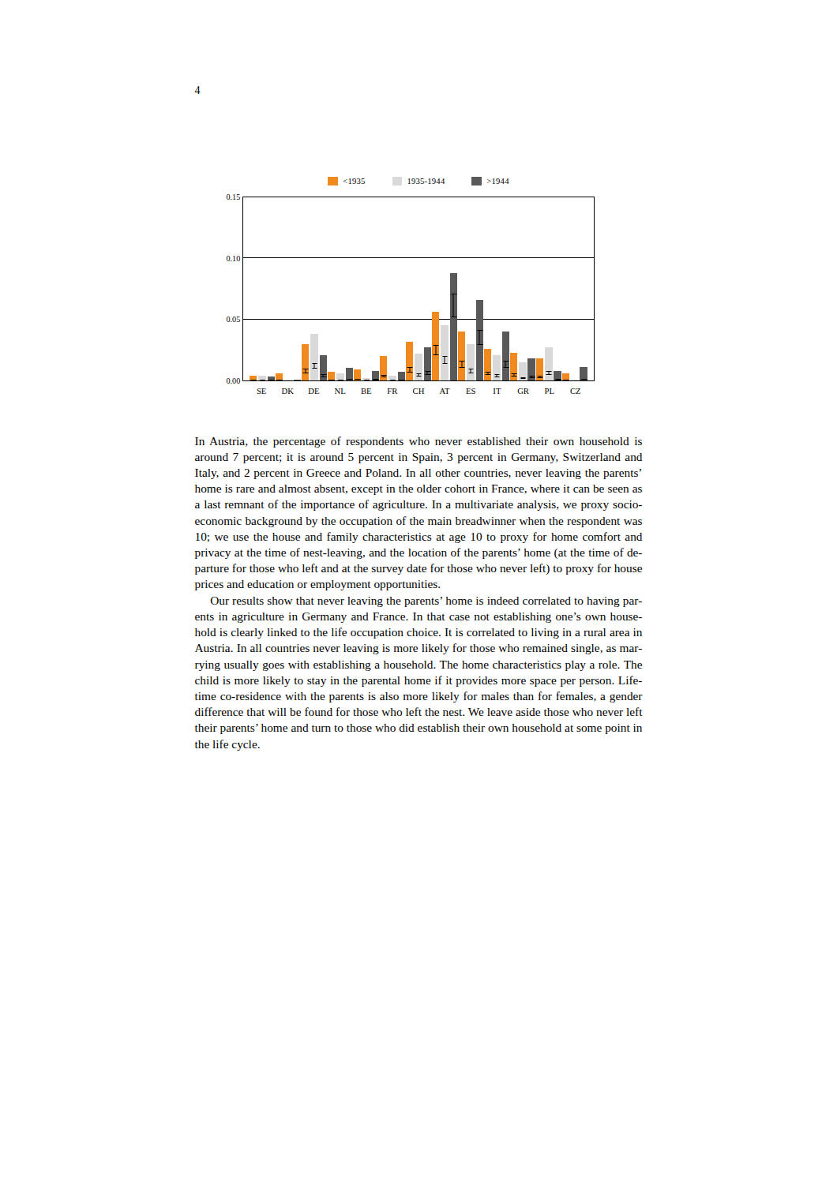4
<1935 1935-1944 >1944
0.15 0.10 0.05 0.00
SE DK DE NL BE FR CH AT ES IT GR PL CZ
In Austria, the percentage of respondents who never established their own household is around 7 percent; it is around 5 percent in Spain, 3 percent in Germany, Switzerland and Italy, and 2 percent in Greece and Poland. In all other countries, never leaving the parents’ home is rare and almost absent, except in the older cohort in France, where it can be seen as a last remnant of the importance of agriculture. In a multivariate analysis, we proxy socio-economic background by the occupation of the main breadwinner when the respondent was 10; we use the house and family characteristics at age 10 to proxy for home comfort and privacy at the time of nest-leaving, and the location of the parents’ home (at the time of departure for those who left and at the survey date for those who never left) to proxy for house prices and education or employment opportunities.
Our results show that never leaving the parents’ home is indeed correlated to having parents in agriculture in Germany and France. In that case not establishing one’s own household is clearly linked to the life occupation choice. It is correlated to living in a rural area in Austria. In all countries never leaving is more likely for those who remained single, as marrying usually goes with establishing a household. The home characteristics play a role. The child is more likely to stay in the parental home if it provides more space per person. Life-time co-residence with the parents is also more likely for males than for females, a gender difference that will be found for those who left the nest. We leave aside those who never left their parents’ home and turn to those who did establish their own household at some point in the life cycle.